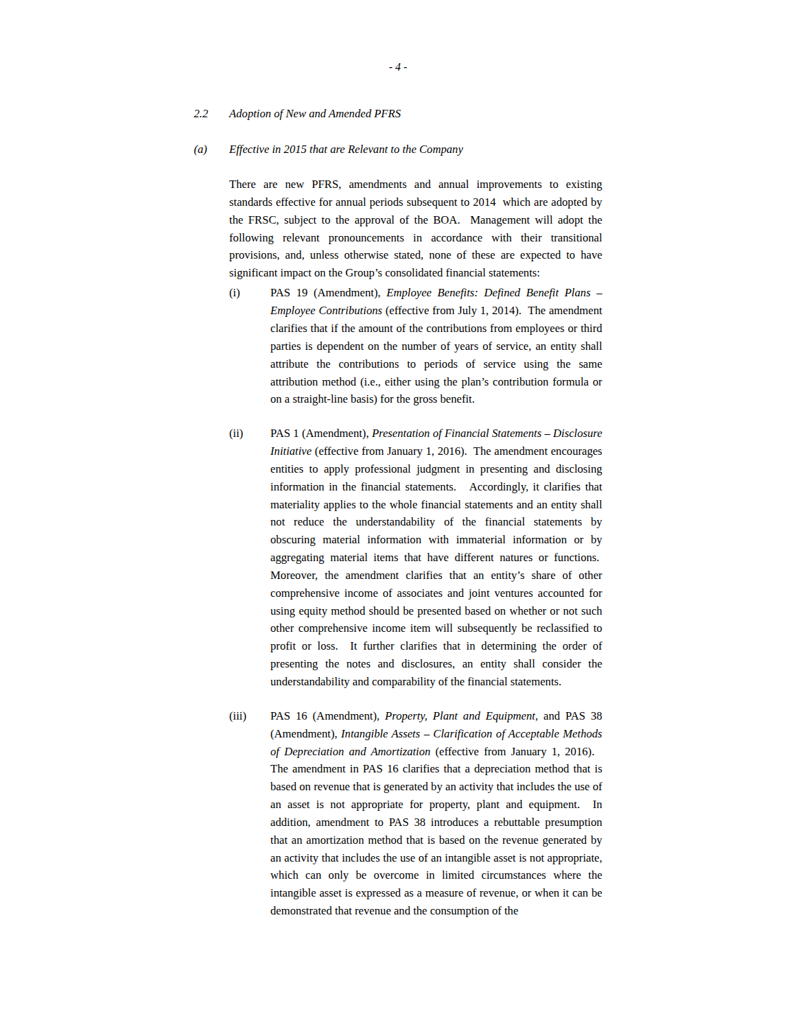- 4 -
2.2 Adoption of New and Amended PFRS
(a) Effective in 2015 that are Relevant to the Company
There are new PFRS, amendments and annual improvements to existing standards effective for annual periods subsequent to 2014 which are adopted by the FRSC, subject to the approval of the BOA. Management will adopt the following relevant pronouncements in accordance with their transitional provisions, and, unless otherwise stated, none of these are expected to have significant impact on the Group’s consolidated financial statements:
(i) PAS 19 (Amendment), Employee Benefits: Defined Benefit Plans – Employee Contributions (effective from July 1, 2014). The amendment clarifies that if the amount of the contributions from employees or third parties is dependent on the number of years of service, an entity shall attribute the contributions to periods of service using the same attribution method (i.e., either using the plan’s contribution formula or on a straight-line basis) for the gross benefit.
(ii) PAS 1 (Amendment), Presentation of Financial Statements – Disclosure Initiative (effective from January 1, 2016). The amendment encourages entities to apply professional judgment in presenting and disclosing information in the financial statements. Accordingly, it clarifies that materiality applies to the whole financial statements and an entity shall not reduce the understandability of the financial statements by obscuring material information with immaterial information or by aggregating material items that have different natures or functions. Moreover, the amendment clarifies that an entity’s share of other comprehensive income of associates and joint ventures accounted for using equity method should be presented based on whether or not such other comprehensive income item will subsequently be reclassified to profit or loss. It further clarifies that in determining the order of presenting the notes and disclosures, an entity shall consider the understandability and comparability of the financial statements.
(iii) PAS 16 (Amendment), Property, Plant and Equipment, and PAS 38 (Amendment), Intangible Assets – Clarification of Acceptable Methods of Depreciation and Amortization (effective from January 1, 2016). The amendment in PAS 16 clarifies that a depreciation method that is based on revenue that is generated by an activity that includes the use of an asset is not appropriate for property, plant and equipment. In addition, amendment to PAS 38 introduces a rebuttable presumption that an amortization method that is based on the revenue generated by an activity that includes the use of an intangible asset is not appropriate, which can only be overcome in limited circumstances where the intangible asset is expressed as a measure of revenue, or when it can be demonstrated that revenue and the consumption of the